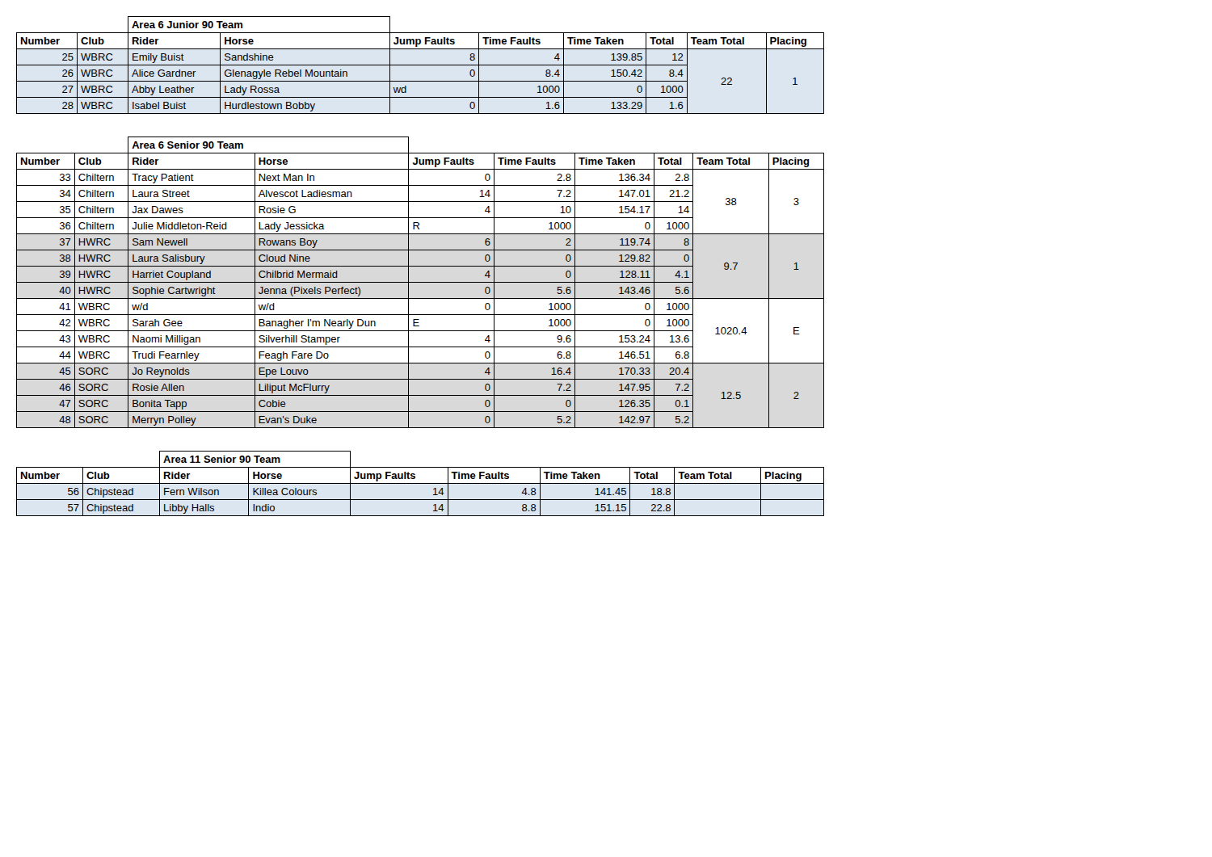| | | Area 6 Junior 90 Team | | | | | | |
| Number | Club | Rider | Horse | Jump Faults | Time Faults | Time Taken | Total | Team Total | Placing |
| 25 | WBRC | Emily Buist | Sandshine | 8 | 4 | 139.85 | 12 | 22 | 1 |
| 26 | WBRC | Alice Gardner | Glenagyle Rebel Mountain | 0 | 8.4 | 150.42 | 8.4 |
| 27 | WBRC | Abby Leather | Lady Rossa | wd | 1000 | 0 | 1000 |
| 28 | WBRC | Isabel Buist | Hurdlestown Bobby | 0 | 1.6 | 133.29 | 1.6 |
| | | Area 6 Senior 90 Team | | | | | | |
| Number | Club | Rider | Horse | Jump Faults | Time Faults | Time Taken | Total | Team Total | Placing |
| 33 | Chiltern | Tracy Patient | Next Man In | 0 | 2.8 | 136.34 | 2.8 | 38 | 3 |
| 34 | Chiltern | Laura Street | Alvescot Ladiesman | 14 | 7.2 | 147.01 | 21.2 |
| 35 | Chiltern | Jax Dawes | Rosie G | 4 | 10 | 154.17 | 14 |
| 36 | Chiltern | Julie Middleton-Reid | Lady Jessicka | R | 1000 | 0 | 1000 |
| 37 | HWRC | Sam Newell | Rowans Boy | 6 | 2 | 119.74 | 8 | 9.7 | 1 |
| 38 | HWRC | Laura Salisbury | Cloud Nine | 0 | 0 | 129.82 | 0 |
| 39 | HWRC | Harriet Coupland | Chilbrid Mermaid | 4 | 0 | 128.11 | 4.1 |
| 40 | HWRC | Sophie Cartwright | Jenna (Pixels Perfect) | 0 | 5.6 | 143.46 | 5.6 |
| 41 | WBRC | w/d | w/d | 0 | 1000 | 0 | 1000 | 1020.4 | E |
| 42 | WBRC | Sarah Gee | Banagher I'm Nearly Dun | E | 1000 | 0 | 1000 |
| 43 | WBRC | Naomi Milligan | Silverhill Stamper | 4 | 9.6 | 153.24 | 13.6 |
| 44 | WBRC | Trudi Fearnley | Feagh Fare Do | 0 | 6.8 | 146.51 | 6.8 |
| 45 | SORC | Jo Reynolds | Epe Louvo | 4 | 16.4 | 170.33 | 20.4 | 12.5 | 2 |
| 46 | SORC | Rosie Allen | Liliput McFlurry | 0 | 7.2 | 147.95 | 7.2 |
| 47 | SORC | Bonita Tapp | Cobie | 0 | 0 | 126.35 | 0.1 |
| 48 | SORC | Merryn Polley | Evan's Duke | 0 | 5.2 | 142.97 | 5.2 |
| | | Area 11 Senior 90 Team | | | | | | |
| Number | Club | Rider | Horse | Jump Faults | Time Faults | Time Taken | Total | Team Total | Placing |
| 56 | Chipstead | Fern Wilson | Killea Colours | 14 | 4.8 | 141.45 | 18.8 | | |
| 57 | Chipstead | Libby Halls | Indio | 14 | 8.8 | 151.15 | 22.8 | | |